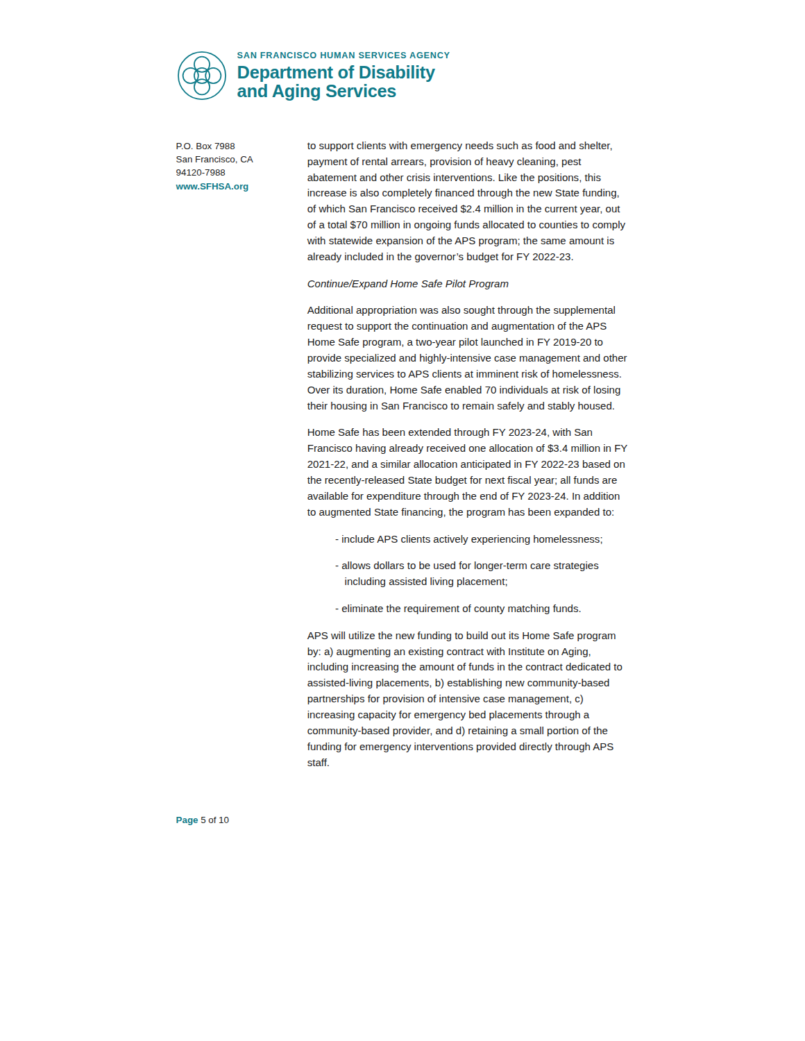San Francisco Human Services Agency
Department of Disability and Aging Services
P.O. Box 7988
San Francisco, CA
94120-7988
www.SFHSA.org
to support clients with emergency needs such as food and shelter, payment of rental arrears, provision of heavy cleaning, pest abatement and other crisis interventions. Like the positions, this increase is also completely financed through the new State funding, of which San Francisco received $2.4 million in the current year, out of a total $70 million in ongoing funds allocated to counties to comply with statewide expansion of the APS program; the same amount is already included in the governor’s budget for FY 2022-23.
Continue/Expand Home Safe Pilot Program
Additional appropriation was also sought through the supplemental request to support the continuation and augmentation of the APS Home Safe program, a two-year pilot launched in FY 2019-20 to provide specialized and highly-intensive case management and other stabilizing services to APS clients at imminent risk of homelessness. Over its duration, Home Safe enabled 70 individuals at risk of losing their housing in San Francisco to remain safely and stably housed.
Home Safe has been extended through FY 2023-24, with San Francisco having already received one allocation of $3.4 million in FY 2021-22, and a similar allocation anticipated in FY 2022-23 based on the recently-released State budget for next fiscal year; all funds are available for expenditure through the end of FY 2023-24. In addition to augmented State financing, the program has been expanded to:
- include APS clients actively experiencing homelessness;
- allows dollars to be used for longer-term care strategies including assisted living placement;
- eliminate the requirement of county matching funds.
APS will utilize the new funding to build out its Home Safe program by: a) augmenting an existing contract with Institute on Aging, including increasing the amount of funds in the contract dedicated to assisted-living placements, b) establishing new community-based partnerships for provision of intensive case management, c) increasing capacity for emergency bed placements through a community-based provider, and d) retaining a small portion of the funding for emergency interventions provided directly through APS staff.
Page 5 of 10